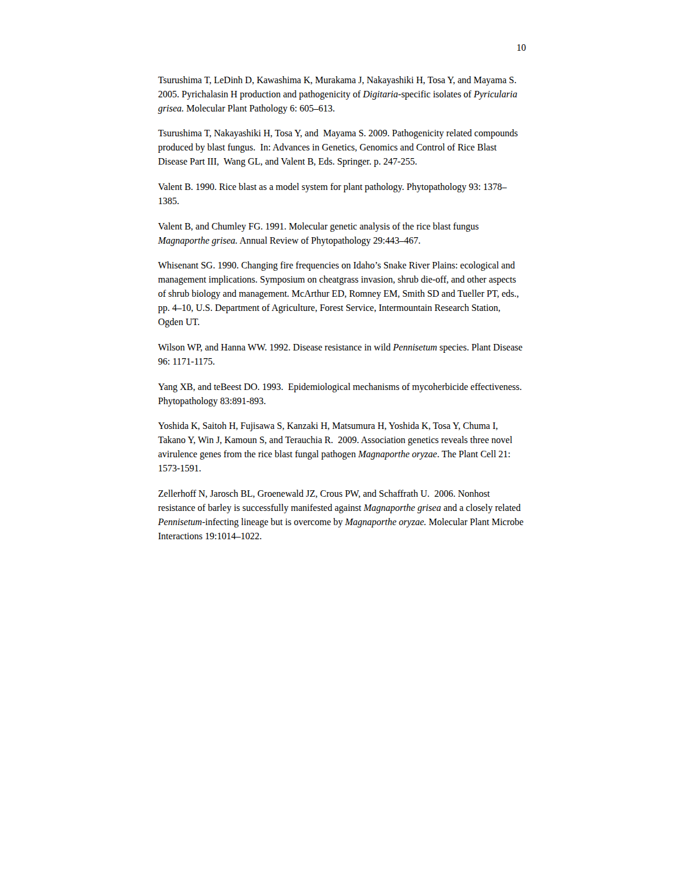10
Tsurushima T, LeDinh D, Kawashima K, Murakama J, Nakayashiki H, Tosa Y, and Mayama S. 2005. Pyrichalasin H production and pathogenicity of Digitaria-specific isolates of Pyricularia grisea. Molecular Plant Pathology 6: 605–613.
Tsurushima T, Nakayashiki H, Tosa Y, and Mayama S. 2009. Pathogenicity related compounds produced by blast fungus. In: Advances in Genetics, Genomics and Control of Rice Blast Disease Part III, Wang GL, and Valent B, Eds. Springer. p. 247-255.
Valent B. 1990. Rice blast as a model system for plant pathology. Phytopathology 93: 1378–1385.
Valent B, and Chumley FG. 1991. Molecular genetic analysis of the rice blast fungus Magnaporthe grisea. Annual Review of Phytopathology 29:443–467.
Whisenant SG. 1990. Changing fire frequencies on Idaho’s Snake River Plains: ecological and management implications. Symposium on cheatgrass invasion, shrub die-off, and other aspects of shrub biology and management. McArthur ED, Romney EM, Smith SD and Tueller PT, eds., pp. 4–10, U.S. Department of Agriculture, Forest Service, Intermountain Research Station, Ogden UT.
Wilson WP, and Hanna WW. 1992. Disease resistance in wild Pennisetum species. Plant Disease 96: 1171-1175.
Yang XB, and teBeest DO. 1993. Epidemiological mechanisms of mycoherbicide effectiveness. Phytopathology 83:891-893.
Yoshida K, Saitoh H, Fujisawa S, Kanzaki H, Matsumura H, Yoshida K, Tosa Y, Chuma I, Takano Y, Win J, Kamoun S, and Terauchia R. 2009. Association genetics reveals three novel avirulence genes from the rice blast fungal pathogen Magnaporthe oryzae. The Plant Cell 21: 1573-1591.
Zellerhoff N, Jarosch BL, Groenewald JZ, Crous PW, and Schaffrath U. 2006. Nonhost resistance of barley is successfully manifested against Magnaporthe grisea and a closely related Pennisetum-infecting lineage but is overcome by Magnaporthe oryzae. Molecular Plant Microbe Interactions 19:1014–1022.